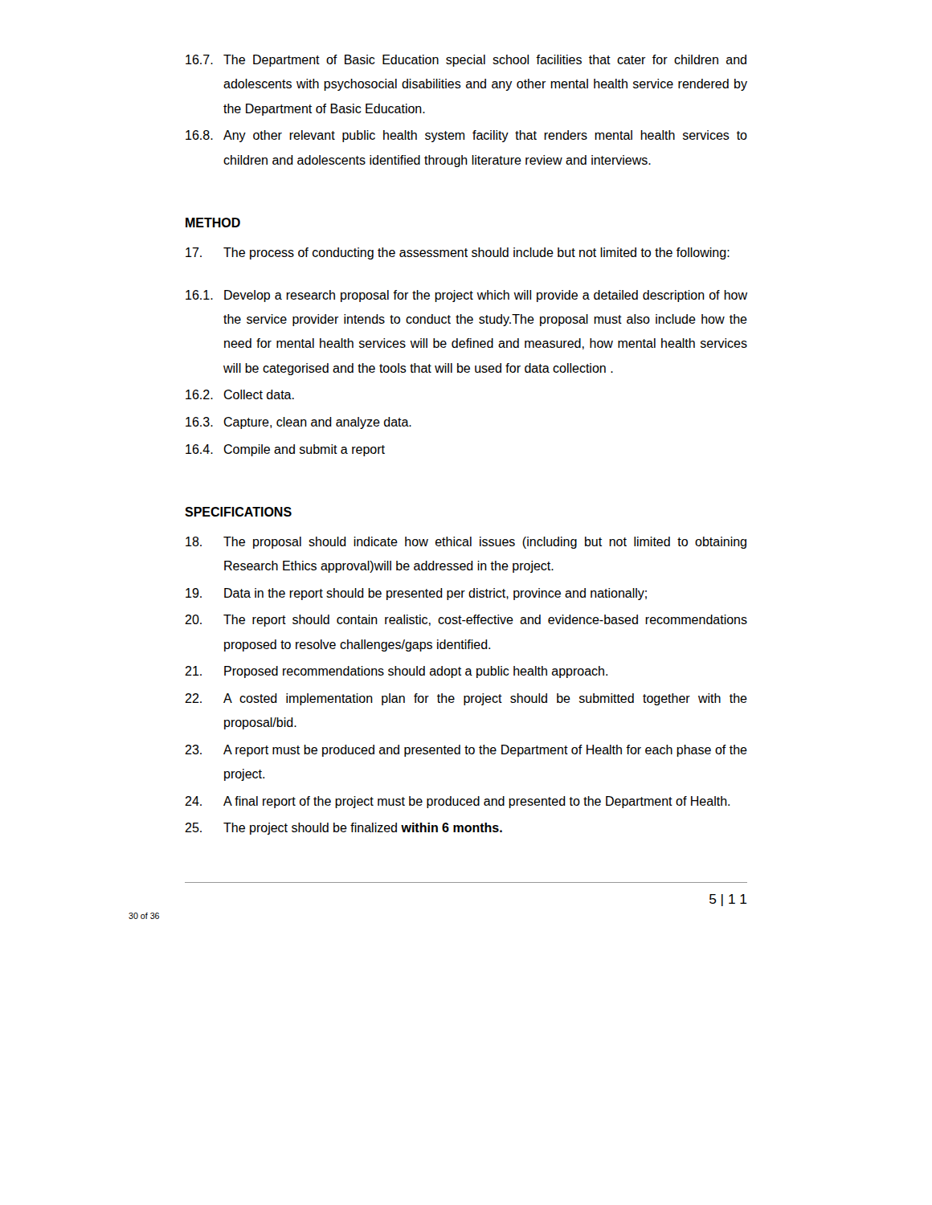16.7. The Department of Basic Education special school facilities that cater for children and adolescents with psychosocial disabilities and any other mental health service rendered by the Department of Basic Education.
16.8. Any other relevant public health system facility that renders mental health services to children and adolescents identified through literature review and interviews.
METHOD
17. The process of conducting the assessment should include but not limited to the following:
16.1. Develop a research proposal for the project which will provide a detailed description of how the service provider intends to conduct the study.The proposal must also include how the need for mental health services will be defined and measured, how mental health services will be categorised and the tools that will be used for data collection .
16.2. Collect data.
16.3. Capture, clean and analyze data.
16.4. Compile and submit a report
SPECIFICATIONS
18. The proposal should indicate how ethical issues (including but not limited to obtaining Research Ethics approval)will be addressed in the project.
19. Data in the report should be presented per district, province and nationally;
20. The report should contain realistic, cost-effective and evidence-based recommendations proposed to resolve challenges/gaps identified.
21. Proposed recommendations should adopt a public health approach.
22. A costed implementation plan for the project should be submitted together with the proposal/bid.
23. A report must be produced and presented to the Department of Health for each phase of the project.
24. A final report of the project must be produced and presented to the Department of Health.
25. The project should be finalized within 6 months.
5 | 1 1
30 of 36